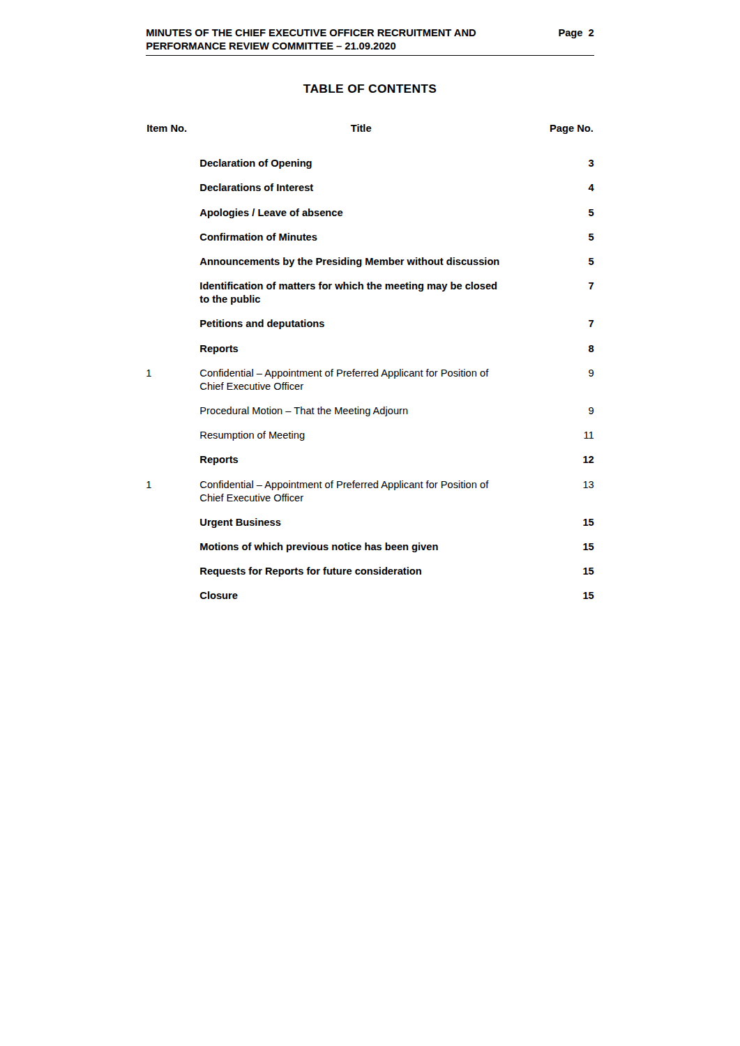Minutes of the Chief Executive Officer Recruitment and
Performance Review Committee – 21.09.2020
Page 2
TABLE OF CONTENTS
| Item No. | Title | Page No. |
| --- | --- | --- |
| | Declaration of Opening | 3 |
| | Declarations of Interest | 4 |
| | Apologies / Leave of absence | 5 |
| | Confirmation of Minutes | 5 |
| | Announcements by the Presiding Member without discussion | 5 |
| | Identification of matters for which the meeting may be closed to the public | 7 |
| | Petitions and deputations | 7 |
| | Reports | 8 |
| 1 | Confidential – Appointment of Preferred Applicant for Position of Chief Executive Officer | 9 |
| | Procedural Motion – That the Meeting Adjourn | 9 |
| | Resumption of Meeting | 11 |
| | Reports | 12 |
| 1 | Confidential – Appointment of Preferred Applicant for Position of Chief Executive Officer | 13 |
| | Urgent Business | 15 |
| | Motions of which previous notice has been given | 15 |
| | Requests for Reports for future consideration | 15 |
| | Closure | 15 |